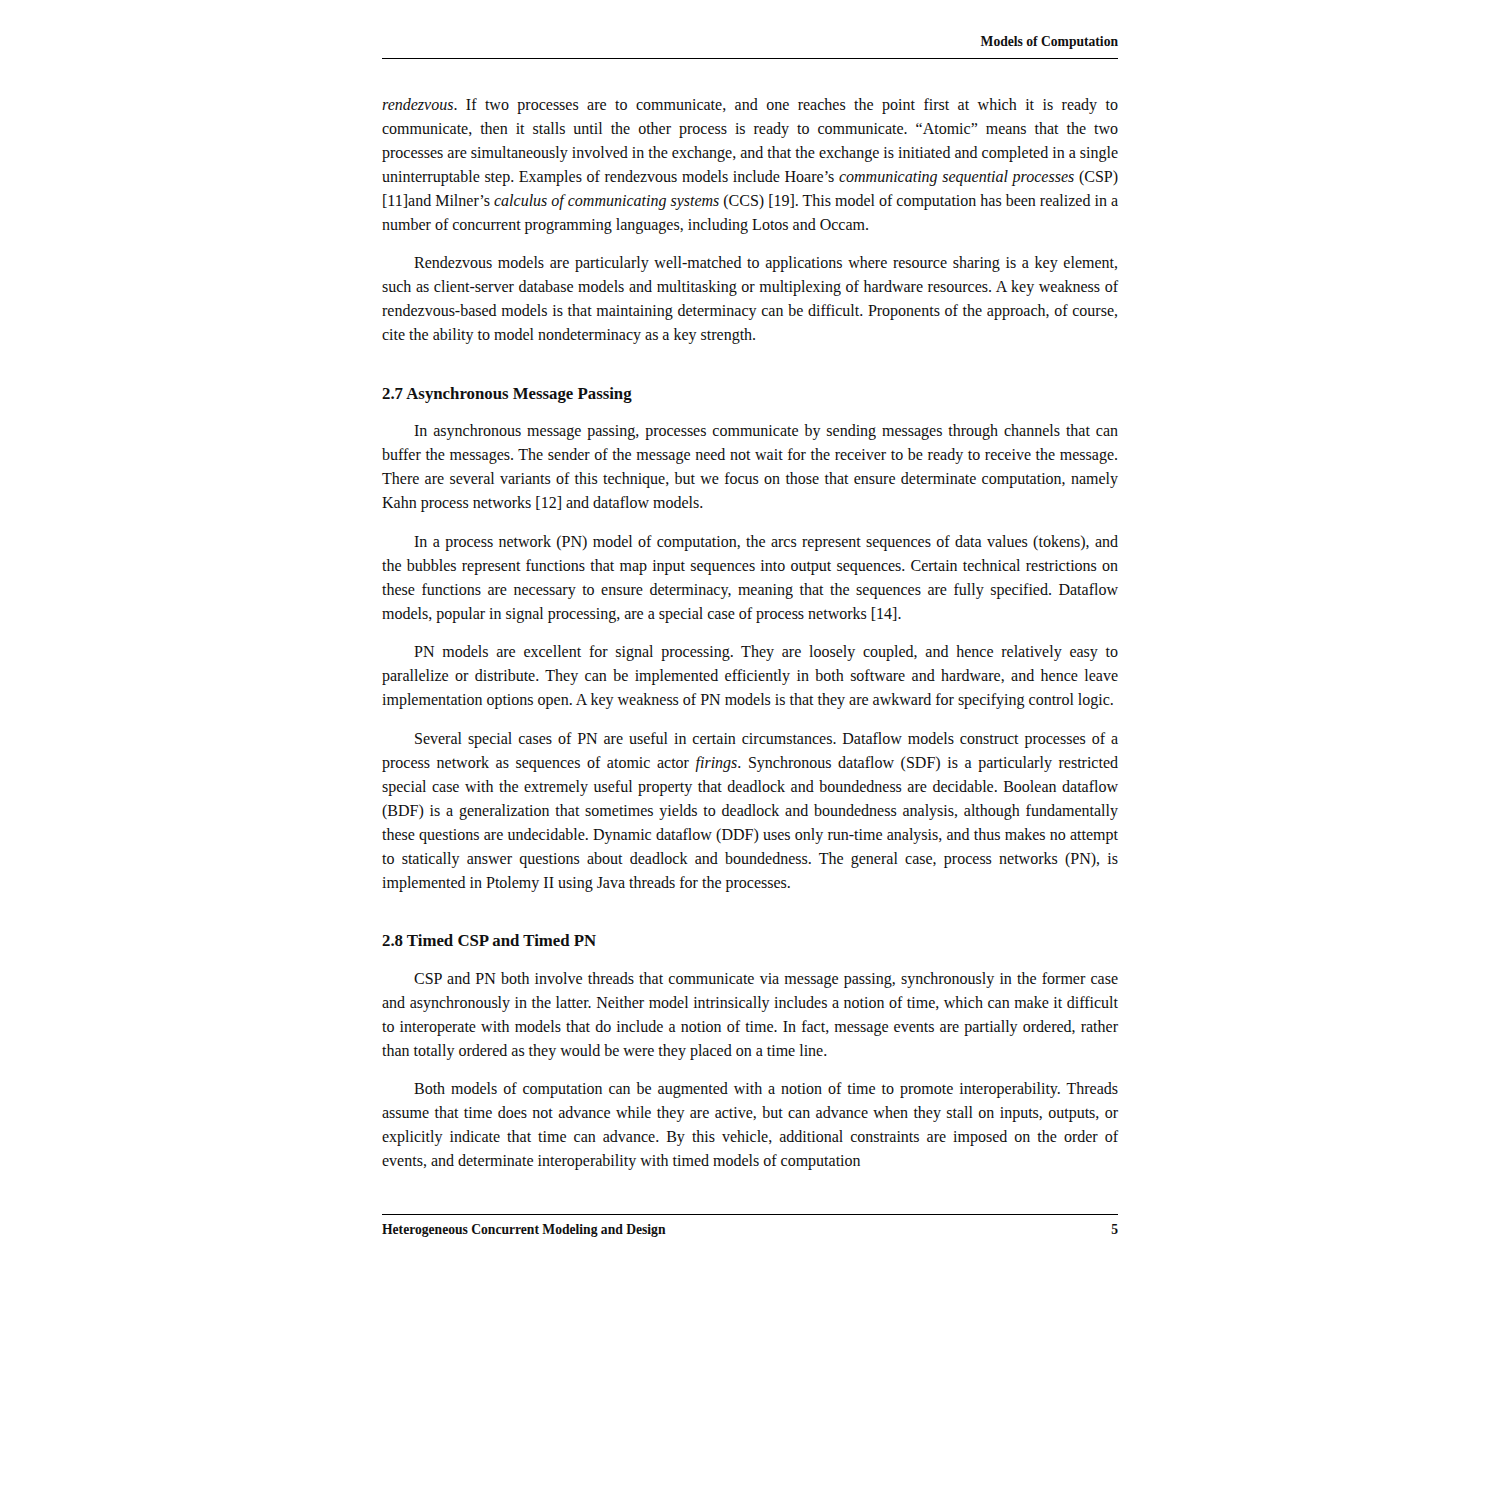Models of Computation
rendezvous. If two processes are to communicate, and one reaches the point first at which it is ready to communicate, then it stalls until the other process is ready to communicate. “Atomic” means that the two processes are simultaneously involved in the exchange, and that the exchange is initiated and completed in a single uninterruptable step. Examples of rendezvous models include Hoare’s communicating sequential processes (CSP) [11]and Milner’s calculus of communicating systems (CCS) [19]. This model of computation has been realized in a number of concurrent programming languages, including Lotos and Occam.
Rendezvous models are particularly well-matched to applications where resource sharing is a key element, such as client-server database models and multitasking or multiplexing of hardware resources. A key weakness of rendezvous-based models is that maintaining determinacy can be difficult. Proponents of the approach, of course, cite the ability to model nondeterminacy as a key strength.
2.7 Asynchronous Message Passing
In asynchronous message passing, processes communicate by sending messages through channels that can buffer the messages. The sender of the message need not wait for the receiver to be ready to receive the message. There are several variants of this technique, but we focus on those that ensure determinate computation, namely Kahn process networks [12] and dataflow models.
In a process network (PN) model of computation, the arcs represent sequences of data values (tokens), and the bubbles represent functions that map input sequences into output sequences. Certain technical restrictions on these functions are necessary to ensure determinacy, meaning that the sequences are fully specified. Dataflow models, popular in signal processing, are a special case of process networks [14].
PN models are excellent for signal processing. They are loosely coupled, and hence relatively easy to parallelize or distribute. They can be implemented efficiently in both software and hardware, and hence leave implementation options open. A key weakness of PN models is that they are awkward for specifying control logic.
Several special cases of PN are useful in certain circumstances. Dataflow models construct processes of a process network as sequences of atomic actor firings. Synchronous dataflow (SDF) is a particularly restricted special case with the extremely useful property that deadlock and boundedness are decidable. Boolean dataflow (BDF) is a generalization that sometimes yields to deadlock and boundedness analysis, although fundamentally these questions are undecidable. Dynamic dataflow (DDF) uses only run-time analysis, and thus makes no attempt to statically answer questions about deadlock and boundedness. The general case, process networks (PN), is implemented in Ptolemy II using Java threads for the processes.
2.8 Timed CSP and Timed PN
CSP and PN both involve threads that communicate via message passing, synchronously in the former case and asynchronously in the latter. Neither model intrinsically includes a notion of time, which can make it difficult to interoperate with models that do include a notion of time. In fact, message events are partially ordered, rather than totally ordered as they would be were they placed on a time line.
Both models of computation can be augmented with a notion of time to promote interoperability. Threads assume that time does not advance while they are active, but can advance when they stall on inputs, outputs, or explicitly indicate that time can advance. By this vehicle, additional constraints are imposed on the order of events, and determinate interoperability with timed models of computation
Heterogeneous Concurrent Modeling and Design 5